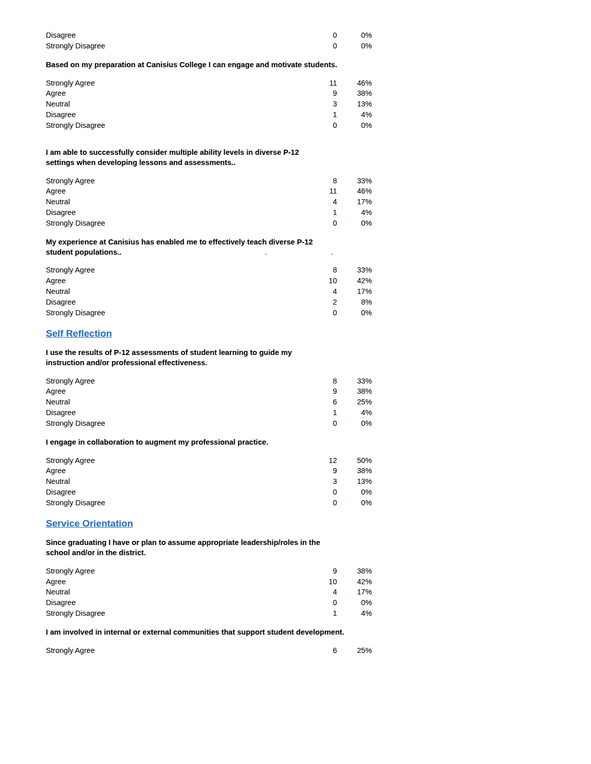| Disagree | 0 | 0% |
| Strongly Disagree | 0 | 0% |
Based on my preparation at Canisius College I can engage and motivate students.
| Strongly Agree | 11 | 46% |
| Agree | 9 | 38% |
| Neutral | 3 | 13% |
| Disagree | 1 | 4% |
| Strongly Disagree | 0 | 0% |
I am able to successfully consider multiple ability levels in diverse P-12
settings when developing lessons and assessments..
| Strongly Agree | 8 | 33% |
| Agree | 11 | 46% |
| Neutral | 4 | 17% |
| Disagree | 1 | 4% |
| Strongly Disagree | 0 | 0% |
My experience at Canisius has enabled me to effectively teach diverse P-12
student populations..
. .
| Strongly Agree | 8 | 33% |
| Agree | 10 | 42% |
| Neutral | 4 | 17% |
| Disagree | 2 | 8% |
| Strongly Disagree | 0 | 0% |
Self Reflection
I use the results of P-12 assessments of student learning to guide my
instruction and/or professional effectiveness.
| Strongly Agree | 8 | 33% |
| Agree | 9 | 38% |
| Neutral | 6 | 25% |
| Disagree | 1 | 4% |
| Strongly Disagree | 0 | 0% |
I engage in collaboration to augment my professional practice.
| Strongly Agree | 12 | 50% |
| Agree | 9 | 38% |
| Neutral | 3 | 13% |
| Disagree | 0 | 0% |
| Strongly Disagree | 0 | 0% |
Service Orientation
Since graduating I have or plan to assume appropriate leadership/roles in the
school and/or in the district.
| Strongly Agree | 9 | 38% |
| Agree | 10 | 42% |
| Neutral | 4 | 17% |
| Disagree | 0 | 0% |
| Strongly Disagree | 1 | 4% |
I am involved in internal or external communities that support student development.
| Strongly Agree | 6 | 25% |